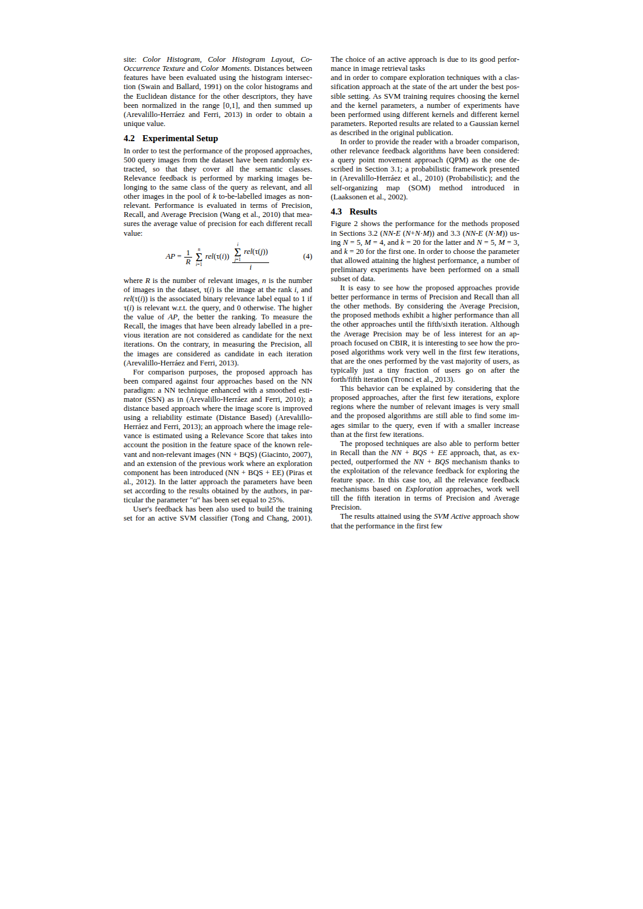site: Color Histogram, Color Histogram Layout, Co-Occurrence Texture and Color Moments. Distances between features have been evaluated using the histogram intersection (Swain and Ballard, 1991) on the color histograms and the Euclidean distance for the other descriptors, they have been normalized in the range [0,1], and then summed up (Arevalillo-Herráez and Ferri, 2013) in order to obtain a unique value.
4.2 Experimental Setup
In order to test the performance of the proposed approaches, 500 query images from the dataset have been randomly extracted, so that they cover all the semantic classes. Relevance feedback is performed by marking images belonging to the same class of the query as relevant, and all other images in the pool of k to-be-labelled images as non-relevant. Performance is evaluated in terms of Precision, Recall, and Average Precision (Wang et al., 2010) that measures the average value of precision for each different recall value:
AP = 1 R nΣi=1 rel(τ(i)) iΣj=1 rel(τ(j)) i (4)
where R is the number of relevant images, n is the number of images in the dataset, τ(i) is the image at the rank i, and rel(τ(i)) is the associated binary relevance label equal to 1 if τ(i) is relevant w.r.t. the query, and 0 otherwise. The higher the value of AP, the better the ranking. To measure the Recall, the images that have been already labelled in a previous iteration are not considered as candidate for the next iterations. On the contrary, in measuring the Precision, all the images are considered as candidate in each iteration (Arevalillo-Herráez and Ferri, 2013).
For comparison purposes, the proposed approach has been compared against four approaches based on the NN paradigm: a NN technique enhanced with a smoothed estimator (SSN) as in (Arevalillo-Herráez and Ferri, 2010); a distance based approach where the image score is improved using a reliability estimate (Distance Based) (Arevalillo-Herráez and Ferri, 2013); an approach where the image relevance is estimated using a Relevance Score that takes into account the position in the feature space of the known relevant and non-relevant images (NN + BQS) (Giacinto, 2007), and an extension of the previous work where an exploration component has been introduced (NN + BQS + EE) (Piras et al., 2012). In the latter approach the parameters have been set according to the results obtained by the authors, in particular the parameter "α" has been set equal to 25%.
User's feedback has been also used to build the training set for an active SVM classifier (Tong and Chang, 2001). The choice of an active approach is due to its good performance in image retrieval tasks
and in order to compare exploration techniques with a classification approach at the state of the art under the best possible setting. As SVM training requires choosing the kernel and the kernel parameters, a number of experiments have been performed using different kernels and different kernel parameters. Reported results are related to a Gaussian kernel as described in the original publication.
In order to provide the reader with a broader comparison, other relevance feedback algorithms have been considered: a query point movement approach (QPM) as the one described in Section 3.1; a probabilistic framework presented in (Arevalillo-Herráez et al., 2010) (Probabilistic); and the self-organizing map (SOM) method introduced in (Laaksonen et al., 2002).
4.3 Results
Figure 2 shows the performance for the methods proposed in Sections 3.2 (NN-E (N+N·M)) and 3.3 (NN-E (N·M)) using N = 5, M = 4, and k = 20 for the latter and N = 5, M = 3, and k = 20 for the first one. In order to choose the parameter that allowed attaining the highest performance, a number of preliminary experiments have been performed on a small subset of data.
It is easy to see how the proposed approaches provide better performance in terms of Precision and Recall than all the other methods. By considering the Average Precision, the proposed methods exhibit a higher performance than all the other approaches until the fifth/sixth iteration. Although the Average Precision may be of less interest for an approach focused on CBIR, it is interesting to see how the proposed algorithms work very well in the first few iterations, that are the ones performed by the vast majority of users, as typically just a tiny fraction of users go on after the forth/fifth iteration (Tronci et al., 2013).
This behavior can be explained by considering that the proposed approaches, after the first few iterations, explore regions where the number of relevant images is very small and the proposed algorithms are still able to find some images similar to the query, even if with a smaller increase than at the first few iterations.
The proposed techniques are also able to perform better in Recall than the NN + BQS + EE approach, that, as expected, outperformed the NN + BQS mechanism thanks to the exploitation of the relevance feedback for exploring the feature space. In this case too, all the relevance feedback mechanisms based on Exploration approaches, work well till the fifth iteration in terms of Precision and Average Precision.
The results attained using the SVM Active approach show that the performance in the first few